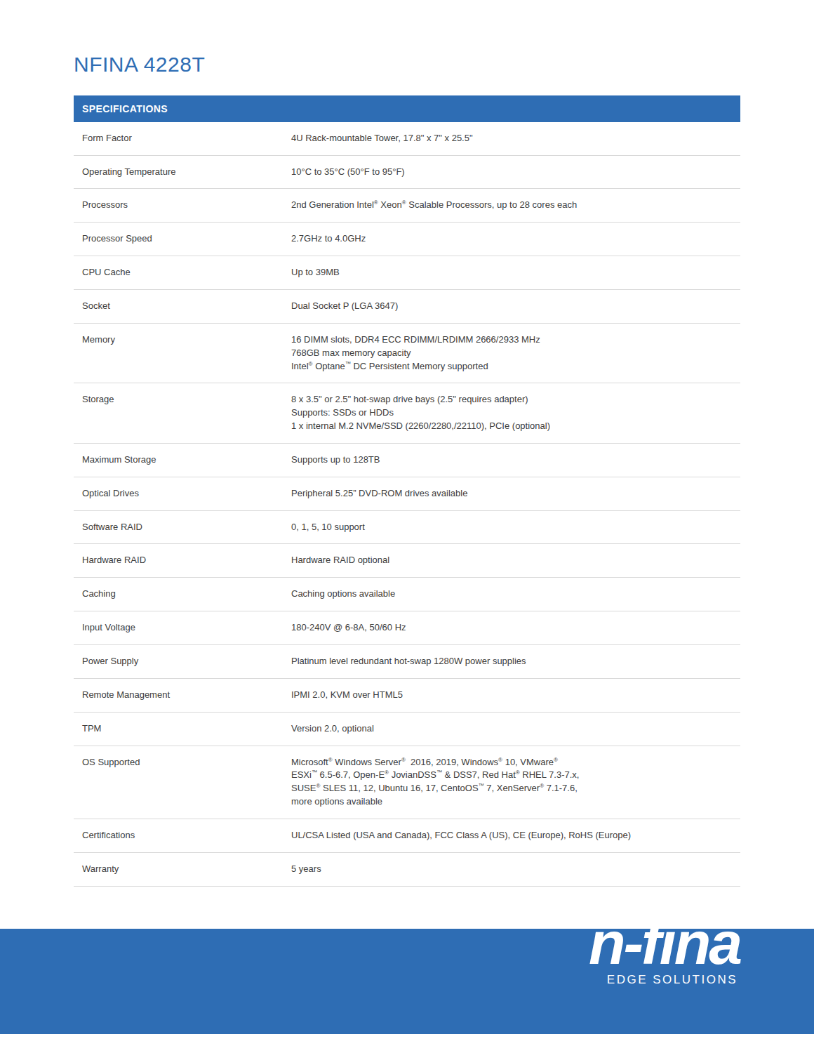NFINA 4228T
| SPECIFICATIONS |
| --- |
| Form Factor | 4U Rack-mountable Tower, 17.8" x 7" x 25.5" |
| Operating Temperature | 10°C to 35°C (50°F to 95°F) |
| Processors | 2nd Generation Intel ® Xeon ® Scalable Processors, up to 28 cores each |
| Processor Speed | 2.7GHz to 4.0GHz |
| CPU Cache | Up to 39MB |
| Socket | Dual Socket P (LGA 3647) |
| Memory | 16 DIMM slots, DDR4 ECC RDIMM/LRDIMM 2666/2933 MHz 768GB max memory capacity Intel ® Optane ™ DC Persistent Memory supported |
| Storage | 8 x 3.5" or 2.5" hot-swap drive bays (2.5" requires adapter) Supports: SSDs or HDDs 1 x internal M.2 NVMe/SSD (2260/2280,/22110), PCIe (optional) |
| Maximum Storage | Supports up to 128TB |
| Optical Drives | Peripheral 5.25” DVD-ROM drives available |
| Software RAID | 0, 1, 5, 10 support |
| Hardware RAID | Hardware RAID optional |
| Caching | Caching options available |
| Input Voltage | 180-240V @ 6-8A, 50/60 Hz |
| Power Supply | Platinum level redundant hot-swap 1280W power supplies |
| Remote Management | IPMI 2.0, KVM over HTML5 |
| TPM | Version 2.0, optional |
| OS Supported | Microsoft ® Windows Server ® 2016, 2019, Windows ® 10, VMware ® ESXi ™ 6.5-6.7, Open-E ® JovianDSS ™ & DSS7, Red Hat ® RHEL 7.3-7.x, SUSE ® SLES 11, 12, Ubuntu 16, 17, CentoOS ™ 7, XenServer ® 7.1-7.6, more options available |
| Certifications | UL/CSA Listed (USA and Canada), FCC Class A (US), CE (Europe), RoHS (Europe) |
| Warranty | 5 years |
n-fina EDGE SOLUTIONS